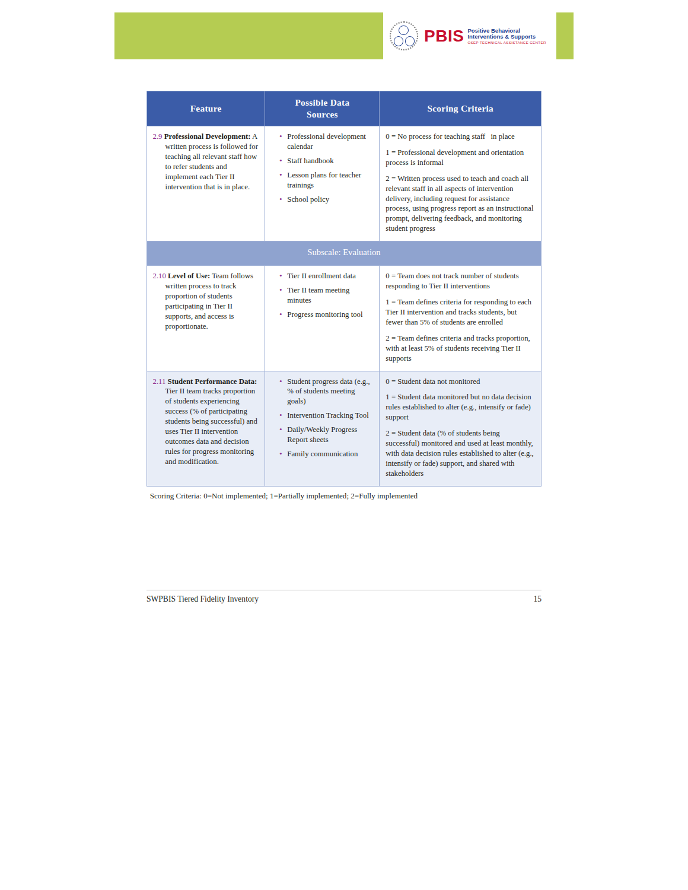PBIS
Positive Behavioral
Interventions & Supports OSEP TECHNICAL ASSISTANCE CENTER
| Feature | Possible Data Sources | Scoring Criteria |
| --- | --- | --- |
| 2.9 Professional Development: A written process is followed for teaching all relevant staff how to refer students and implement each Tier II intervention that is in place. | Professional development calendar Staff handbook Lesson plans for teacher trainings School policy | 0 = No process for teaching staff in place 1 = Professional development and orientation process is informal 2 = Written process used to teach and coach all relevant staff in all aspects of intervention delivery, including request for assistance process, using progress report as an instructional prompt, delivering feedback, and monitoring student progress |
| Subscale: Evaluation |
| 2.10 Level of Use: Team follows written process to track proportion of students participating in Tier II supports, and access is proportionate. | Tier II enrollment data Tier II team meeting minutes Progress monitoring tool | 0 = Team does not track number of students responding to Tier II interventions 1 = Team defines criteria for responding to each Tier II intervention and tracks students, but fewer than 5% of students are enrolled 2 = Team defines criteria and tracks proportion, with at least 5% of students receiving Tier II supports |
| 2.11 Student Performance Data: Tier II team tracks proportion of students experiencing success (% of participating students being successful) and uses Tier II intervention outcomes data and decision rules for progress monitoring and modification. | Student progress data (e.g., % of students meeting goals) Intervention Tracking Tool Daily/Weekly Progress Report sheets Family communication | 0 = Student data not monitored 1 = Student data monitored but no data decision rules established to alter (e.g., intensify or fade) support 2 = Student data (% of students being successful) monitored and used at least monthly, with data decision rules established to alter (e.g., intensify or fade) support, and shared with stakeholders |
Scoring Criteria: 0=Not implemented; 1=Partially implemented; 2=Fully implemented
SWPBIS Tiered Fidelity Inventory
15